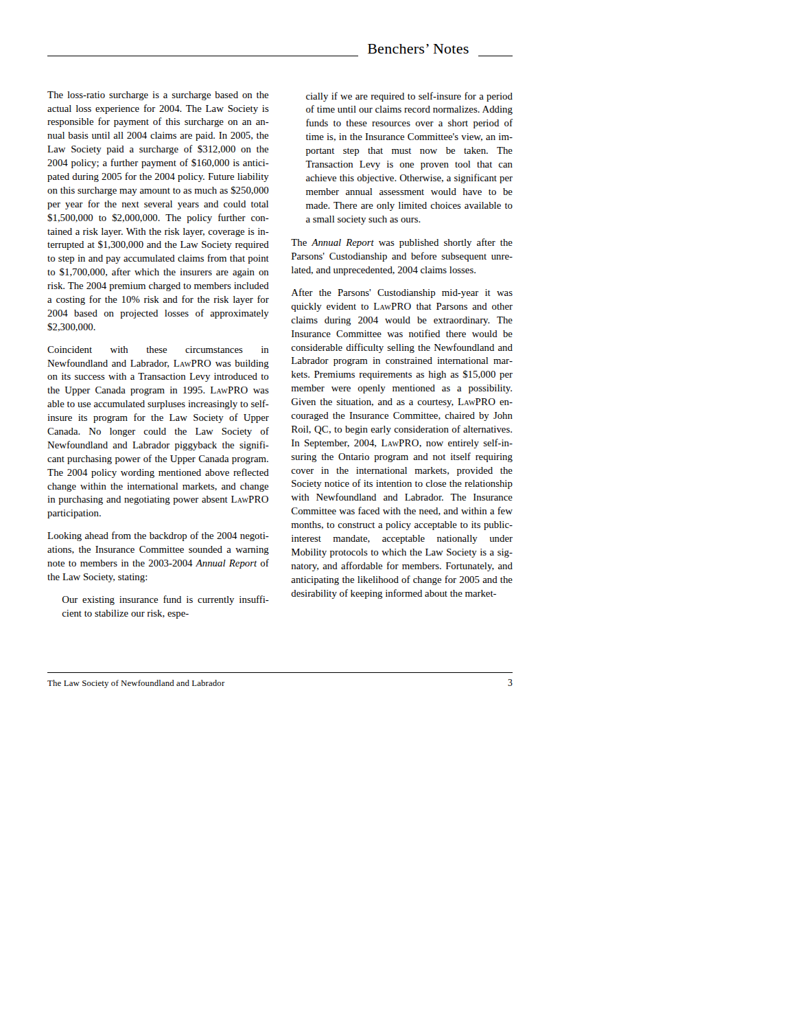Benchers’ Notes
The loss-ratio surcharge is a surcharge based on the actual loss experience for 2004. The Law Society is responsible for payment of this surcharge on an annual basis until all 2004 claims are paid. In 2005, the Law Society paid a surcharge of $312,000 on the 2004 policy; a further payment of $160,000 is anticipated during 2005 for the 2004 policy. Future liability on this surcharge may amount to as much as $250,000 per year for the next several years and could total $1,500,000 to $2,000,000. The policy further contained a risk layer. With the risk layer, coverage is interrupted at $1,300,000 and the Law Society required to step in and pay accumulated claims from that point to $1,700,000, after which the insurers are again on risk. The 2004 premium charged to members included a costing for the 10% risk and for the risk layer for 2004 based on projected losses of approximately $2,300,000.
Coincident with these circumstances in Newfoundland and Labrador, LawPRO was building on its success with a Transaction Levy introduced to the Upper Canada program in 1995. LawPRO was able to use accumulated surpluses increasingly to self-insure its program for the Law Society of Upper Canada. No longer could the Law Society of Newfoundland and Labrador piggyback the significant purchasing power of the Upper Canada program. The 2004 policy wording mentioned above reflected change within the international markets, and change in purchasing and negotiating power absent LawPRO participation.
Looking ahead from the backdrop of the 2004 negotiations, the Insurance Committee sounded a warning note to members in the 2003-2004 Annual Report of the Law Society, stating:
Our existing insurance fund is currently insufficient to stabilize our risk, espe-
cially if we are required to self-insure for a period of time until our claims record normalizes. Adding funds to these resources over a short period of time is, in the Insurance Committee's view, an important step that must now be taken. The Transaction Levy is one proven tool that can achieve this objective. Otherwise, a significant per member annual assessment would have to be made. There are only limited choices available to a small society such as ours.
The Annual Report was published shortly after the Parsons' Custodianship and before subsequent unrelated, and unprecedented, 2004 claims losses.
After the Parsons' Custodianship mid-year it was quickly evident to LawPRO that Parsons and other claims during 2004 would be extraordinary. The Insurance Committee was notified there would be considerable difficulty selling the Newfoundland and Labrador program in constrained international markets. Premiums requirements as high as $15,000 per member were openly mentioned as a possibility. Given the situation, and as a courtesy, LawPRO encouraged the Insurance Committee, chaired by John Roil, QC, to begin early consideration of alternatives. In September, 2004, LawPRO, now entirely self-insuring the Ontario program and not itself requiring cover in the international markets, provided the Society notice of its intention to close the relationship with Newfoundland and Labrador. The Insurance Committee was faced with the need, and within a few months, to construct a policy acceptable to its public-interest mandate, acceptable nationally under Mobility protocols to which the Law Society is a signatory, and affordable for members. Fortunately, and anticipating the likelihood of change for 2005 and the desirability of keeping informed about the market-
The Law Society of Newfoundland and Labrador
3